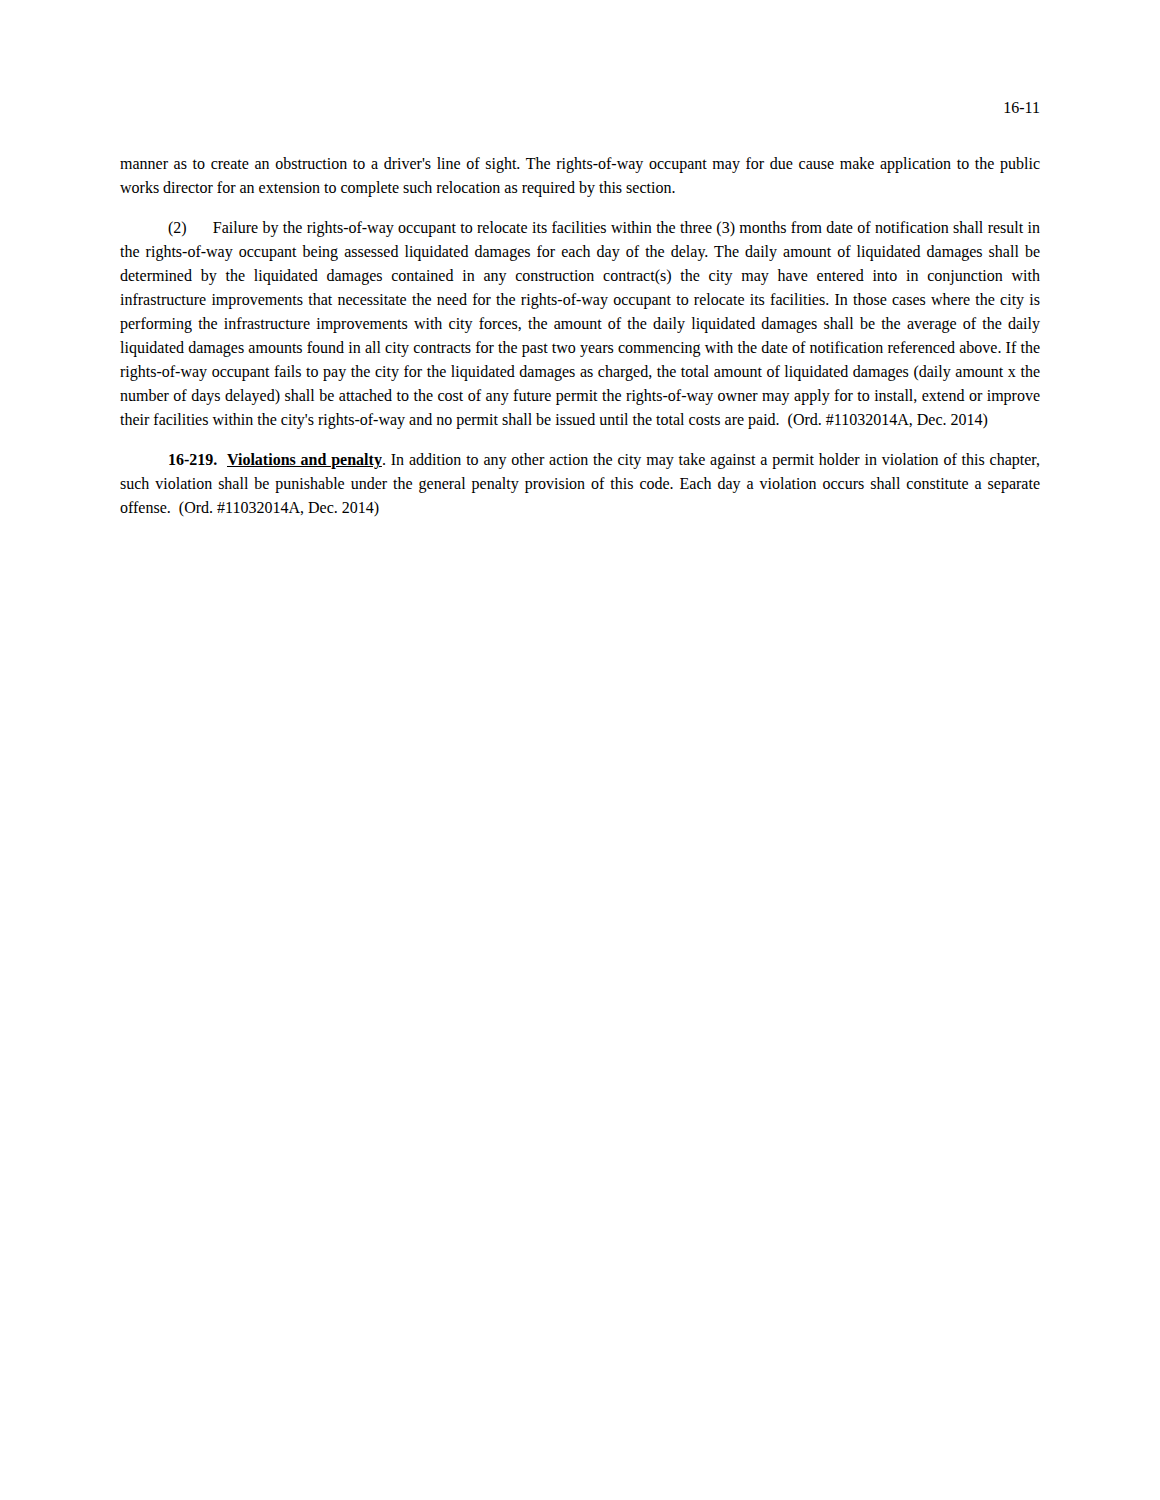16-11
manner as to create an obstruction to a driver's line of sight. The rights-of-way occupant may for due cause make application to the public works director for an extension to complete such relocation as required by this section.
(2) Failure by the rights-of-way occupant to relocate its facilities within the three (3) months from date of notification shall result in the rights-of-way occupant being assessed liquidated damages for each day of the delay. The daily amount of liquidated damages shall be determined by the liquidated damages contained in any construction contract(s) the city may have entered into in conjunction with infrastructure improvements that necessitate the need for the rights-of-way occupant to relocate its facilities. In those cases where the city is performing the infrastructure improvements with city forces, the amount of the daily liquidated damages shall be the average of the daily liquidated damages amounts found in all city contracts for the past two years commencing with the date of notification referenced above. If the rights-of-way occupant fails to pay the city for the liquidated damages as charged, the total amount of liquidated damages (daily amount x the number of days delayed) shall be attached to the cost of any future permit the rights-of-way owner may apply for to install, extend or improve their facilities within the city's rights-of-way and no permit shall be issued until the total costs are paid. (Ord. #11032014A, Dec. 2014)
16-219. Violations and penalty. In addition to any other action the city may take against a permit holder in violation of this chapter, such violation shall be punishable under the general penalty provision of this code. Each day a violation occurs shall constitute a separate offense. (Ord. #11032014A, Dec. 2014)